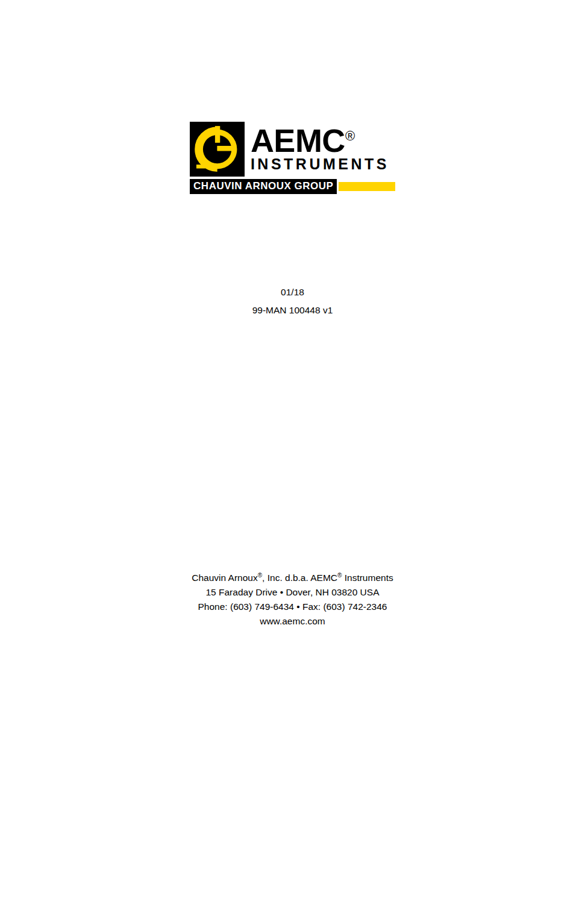AEMC®
INSTRUMENTS
CHAUVIN ARNOUX GROUP
01/18
99-MAN 100448 v1
Chauvin Arnoux®, Inc. d.b.a. AEMC® Instruments
15 Faraday Drive • Dover, NH 03820 USA
Phone: (603) 749-6434 • Fax: (603) 742-2346
www.aemc.com